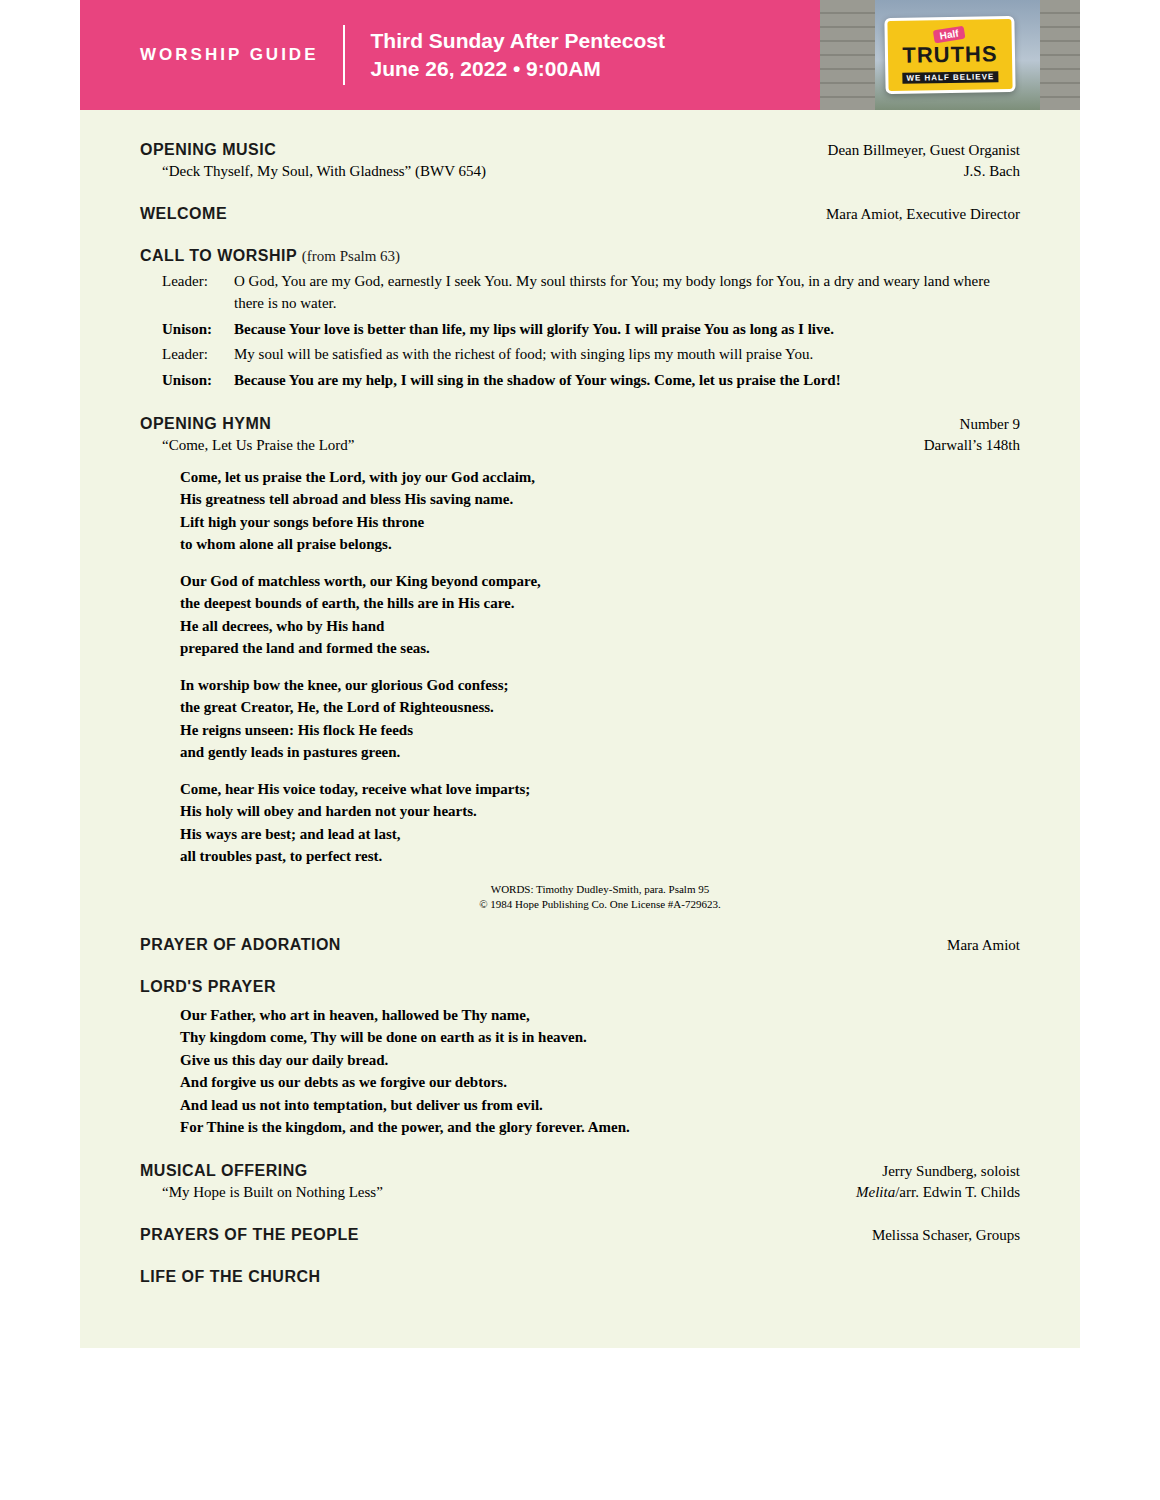Worship Guide
Third Sunday After Pentecost
June 26, 2022 • 9:00AM
Half
TRUTHS
WE HALF BELIEVE
Opening Music
Dean Billmeyer, Guest Organist
“Deck Thyself, My Soul, With Gladness” (BWV 654)
J.S. Bach
Welcome
Mara Amiot, Executive Director
Call to Worship (from Psalm 63)
Leader:
O God, You are my God, earnestly I seek You. My soul thirsts for You; my body longs for You, in a dry and weary land where there is no water.
Unison:
Because Your love is better than life, my lips will glorify You. I will praise You as long as I live.
Leader:
My soul will be satisfied as with the richest of food; with singing lips my mouth will praise You.
Unison:
Because You are my help, I will sing in the shadow of Your wings. Come, let us praise the Lord!
Opening Hymn
Number 9
“Come, Let Us Praise the Lord”
Darwall’s 148th
Come, let us praise the Lord, with joy our God acclaim,
His greatness tell abroad and bless His saving name.
Lift high your songs before His throne
to whom alone all praise belongs.
Our God of matchless worth, our King beyond compare,
the deepest bounds of earth, the hills are in His care.
He all decrees, who by His hand
prepared the land and formed the seas.
In worship bow the knee, our glorious God confess;
the great Creator, He, the Lord of Righteousness.
He reigns unseen: His flock He feeds
and gently leads in pastures green.
Come, hear His voice today, receive what love imparts;
His holy will obey and harden not your hearts.
His ways are best; and lead at last,
all troubles past, to perfect rest.
WORDS: Timothy Dudley-Smith, para. Psalm 95
© 1984 Hope Publishing Co. One License #A-729623.
Prayer of Adoration
Mara Amiot
Lord's Prayer
Our Father, who art in heaven, hallowed be Thy name,
Thy kingdom come, Thy will be done on earth as it is in heaven.
Give us this day our daily bread.
And forgive us our debts as we forgive our debtors.
And lead us not into temptation, but deliver us from evil.
For Thine is the kingdom, and the power, and the glory forever. Amen.
Musical Offering
Jerry Sundberg, soloist
“My Hope is Built on Nothing Less”
Melita/arr. Edwin T. Childs
Prayers of the People
Melissa Schaser, Groups
Life of the Church